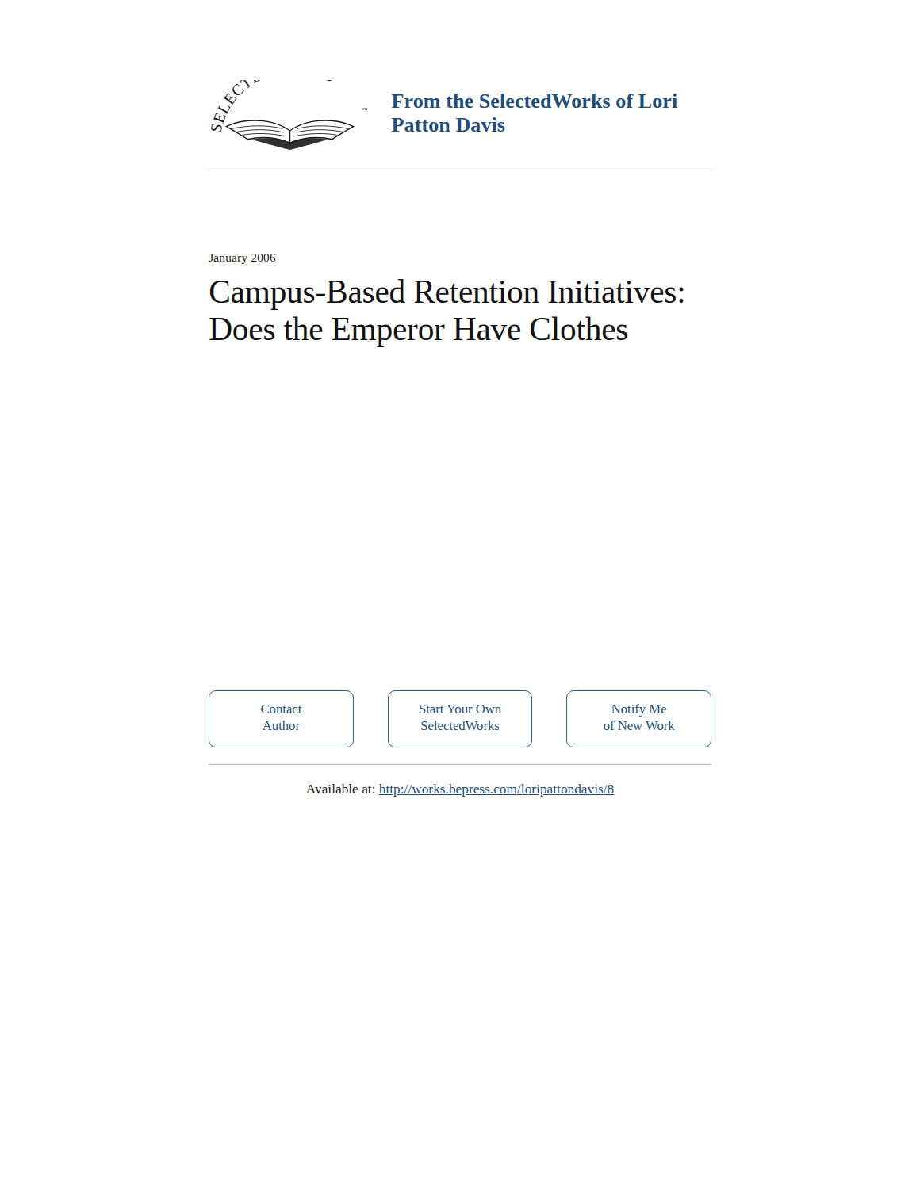SELECTEDWORKS ™
From the SelectedWorks of Lori Patton Davis
January 2006
Campus-Based Retention Initiatives: Does the Emperor Have Clothes
Contact Author Start Your Own SelectedWorks Notify Me of New Work
Available at: http://works.bepress.com/loripattondavis/8